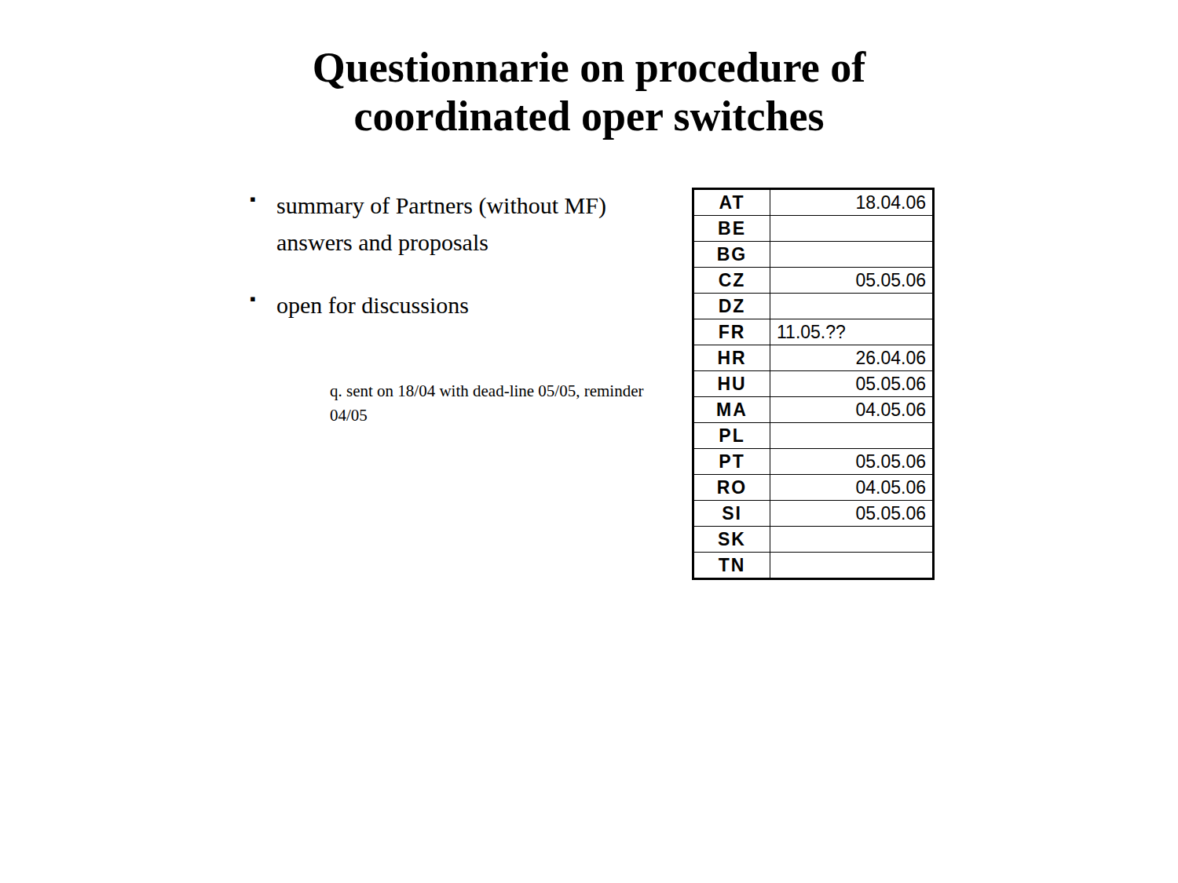Questionnarie on procedure of coordinated oper switches
summary of Partners (without MF) answers and proposals
open for discussions
q. sent on 18/04 with dead-line 05/05, reminder 04/05
| AT | 18.04.06 |
| BE | |
| BG | |
| CZ | 05.05.06 |
| DZ | |
| FR | 11.05.?? |
| HR | 26.04.06 |
| HU | 05.05.06 |
| MA | 04.05.06 |
| PL | |
| PT | 05.05.06 |
| RO | 04.05.06 |
| SI | 05.05.06 |
| SK | |
| TN | |